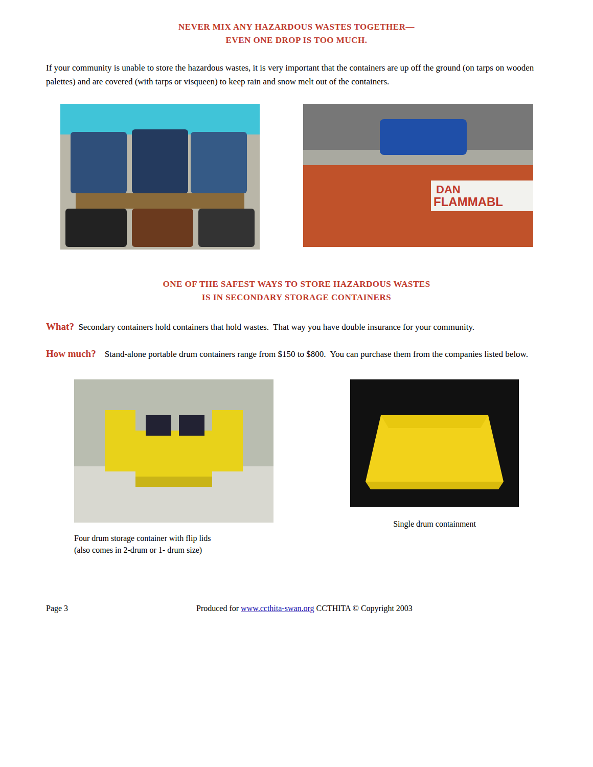NEVER MIX ANY HAZARDOUS WASTES TOGETHER—
EVEN ONE DROP IS TOO MUCH.
If your community is unable to store the hazardous wastes, it is very important that the containers are up off the ground (on tarps on wooden palettes) and are covered (with tarps or visqueen) to keep rain and snow melt out of the containers.
ONE OF THE SAFEST WAYS TO STORE HAZARDOUS WASTES
IS IN SECONDARY STORAGE CONTAINERS
What? Secondary containers hold containers that hold wastes. That way you have double insurance for your community.
How much? Stand-alone portable drum containers range from $150 to $800. You can purchase them from the companies listed below.
Four drum storage container with flip lids
(also comes in 2-drum or 1- drum size)
Single drum containment
Page 3
Produced for www.ccthita-swan.org CCTHITA © Copyright 2003